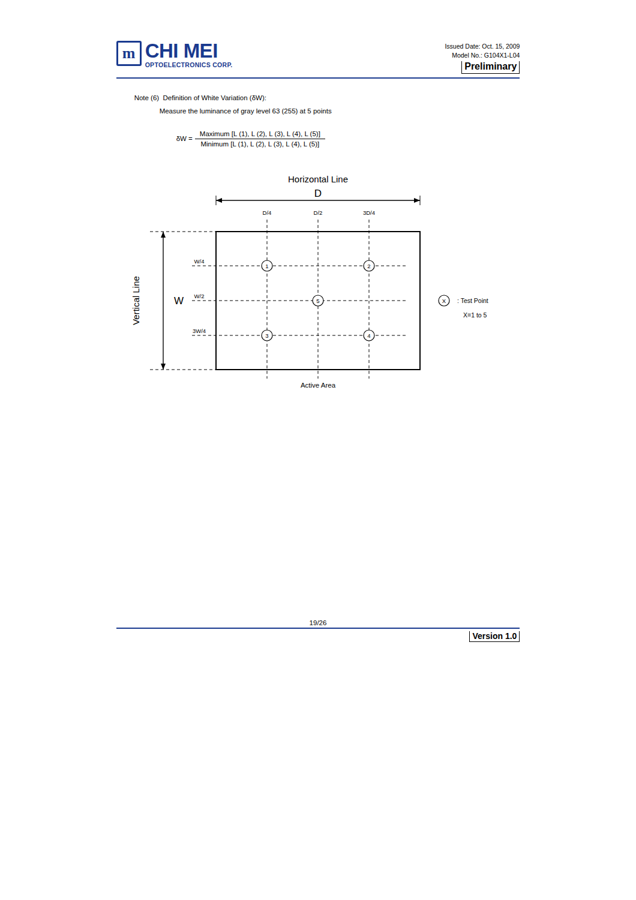m
CHI MEI
OPTOELECTRONICS CORP.
Issued Date: Oct. 15, 2009
Model No.: G104X1-L04
Preliminary
Note (6) Definition of White Variation (δW):
Measure the luminance of gray level 63 (255) at 5 points
δW = Maximum [L (1), L (2), L (3), L (4), L (5)] Minimum [L (1), L (2), L (3), L (4), L (5)]
Horizontal Line D D/4 D/2 3D/4 Vertical Line W W/4 W/2 3W/4 1 2 5 3 4 X : Test Point X=1 to 5 Active Area
19/26
Version 1.0